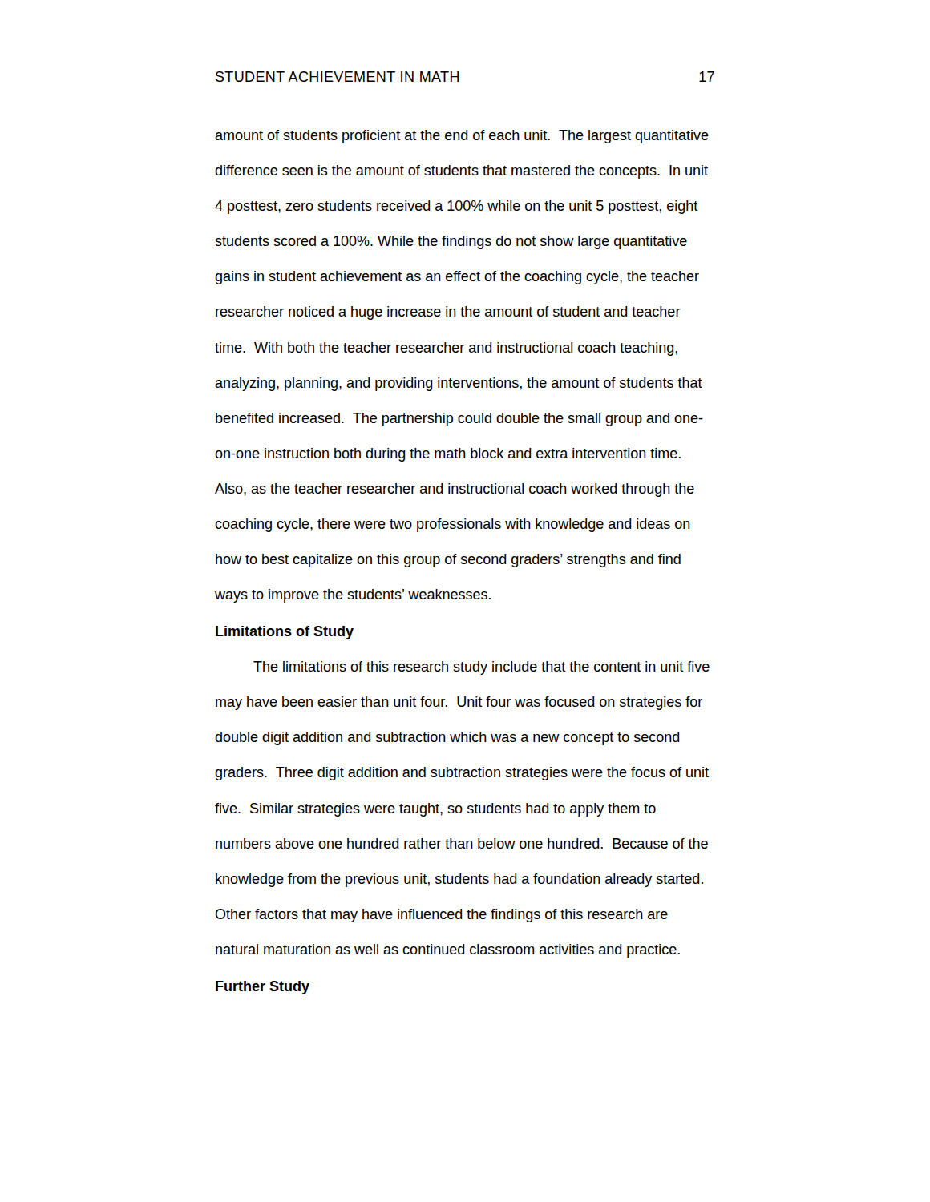Student Achievement in Math 17
amount of students proficient at the end of each unit. The largest quantitative difference seen is the amount of students that mastered the concepts. In unit 4 posttest, zero students received a 100% while on the unit 5 posttest, eight students scored a 100%. While the findings do not show large quantitative gains in student achievement as an effect of the coaching cycle, the teacher researcher noticed a huge increase in the amount of student and teacher time. With both the teacher researcher and instructional coach teaching, analyzing, planning, and providing interventions, the amount of students that benefited increased. The partnership could double the small group and one-on-one instruction both during the math block and extra intervention time. Also, as the teacher researcher and instructional coach worked through the coaching cycle, there were two professionals with knowledge and ideas on how to best capitalize on this group of second graders’ strengths and find ways to improve the students’ weaknesses.
Limitations of Study
The limitations of this research study include that the content in unit five may have been easier than unit four. Unit four was focused on strategies for double digit addition and subtraction which was a new concept to second graders. Three digit addition and subtraction strategies were the focus of unit five. Similar strategies were taught, so students had to apply them to numbers above one hundred rather than below one hundred. Because of the knowledge from the previous unit, students had a foundation already started. Other factors that may have influenced the findings of this research are natural maturation as well as continued classroom activities and practice.
Further Study